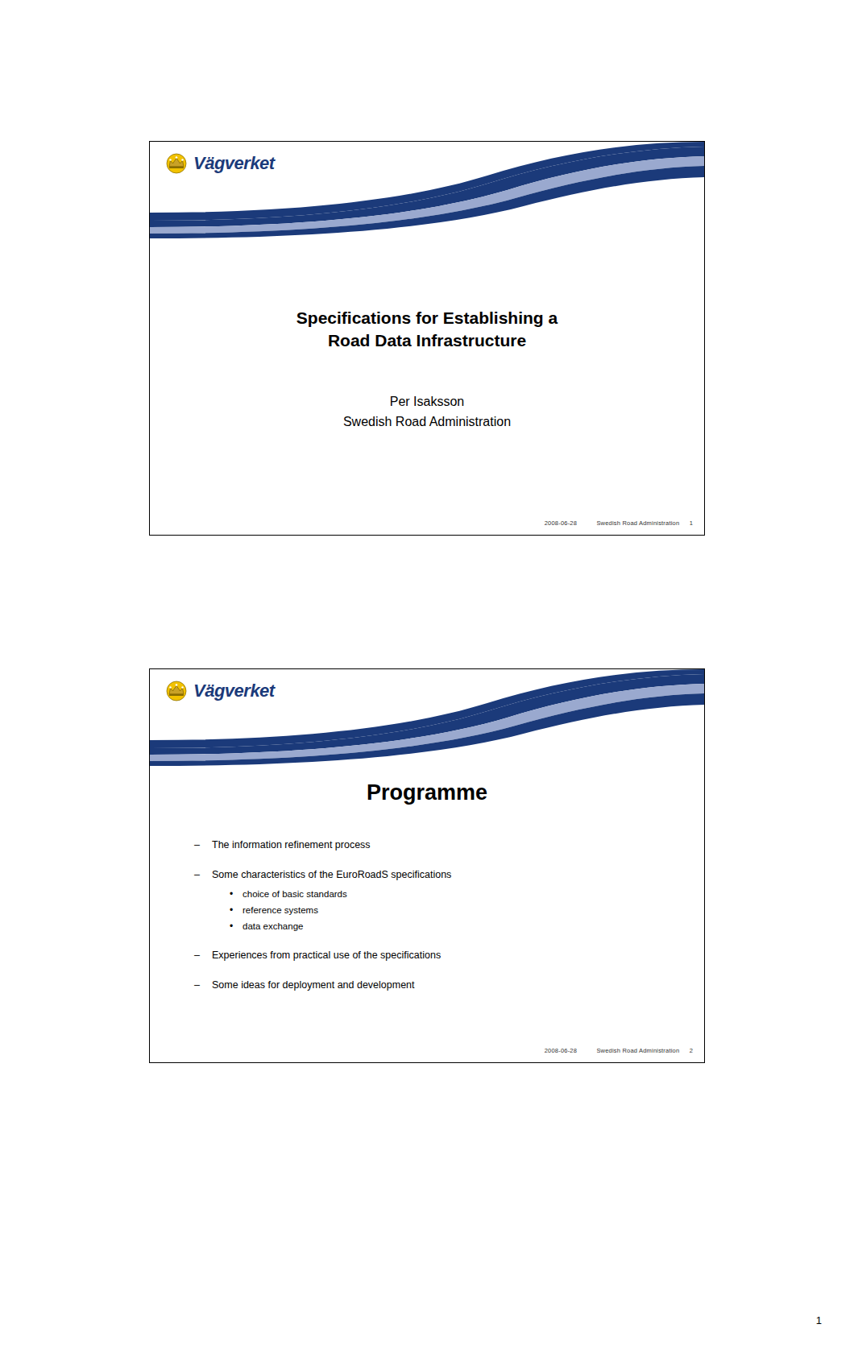Vägverket
Specifications for Establishing a
Road Data Infrastructure
Per Isaksson
Swedish Road Administration
2008-06-28 Swedish Road Administration 1
Vägverket
Programme
The information refinement process
Some characteristics of the EuroRoadS specifications
choice of basic standards
reference systems
data exchange
Experiences from practical use of the specifications
Some ideas for deployment and development
2008-06-28 Swedish Road Administration 2
1